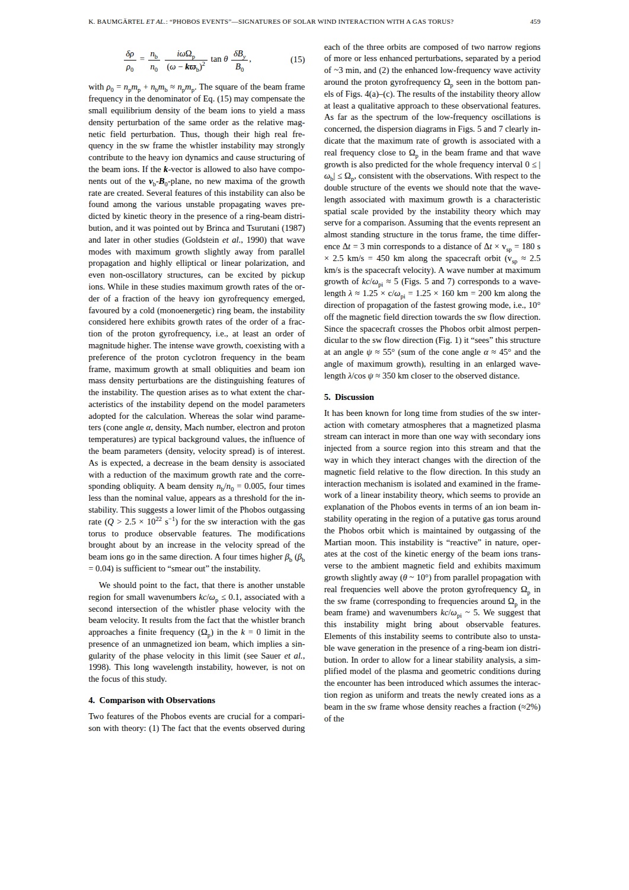K. Baumgärtel et al.: “Phobos Events”—Signatures of Solar Wind Interaction with a Gas Torus? 459
δρ ρ0 = nb n0 iω Ωp(ω − kϖb)2 tan θ δBy B0, (15)
with ρ0 = npmp + nbmb ≈ npmp. The square of the beam frame frequency in the denominator of Eq. (15) may compensate the small equilibrium density of the beam ions to yield a mass density perturbation of the same order as the relative magnetic field perturbation. Thus, though their high real frequency in the sw frame the whistler instability may strongly contribute to the heavy ion dynamics and cause structuring of the beam ions. If the k-vector is allowed to also have components out of the vb-B0-plane, no new maxima of the growth rate are created. Several features of this instability can also be found among the various unstable propagating waves predicted by kinetic theory in the presence of a ring-beam distribution, and it was pointed out by Brinca and Tsurutani (1987) and later in other studies (Goldstein et al., 1990) that wave modes with maximum growth slightly away from parallel propagation and highly elliptical or linear polarization, and even non-oscillatory structures, can be excited by pickup ions. While in these studies maximum growth rates of the order of a fraction of the heavy ion gyrofrequency emerged, favoured by a cold (monoenergetic) ring beam, the instability considered here exhibits growth rates of the order of a fraction of the proton gyrofrequency, i.e., at least an order of magnitude higher. The intense wave growth, coexisting with a preference of the proton cyclotron frequency in the beam frame, maximum growth at small obliquities and beam ion mass density perturbations are the distinguishing features of the instability. The question arises as to what extent the characteristics of the instability depend on the model parameters adopted for the calculation. Whereas the solar wind parameters (cone angle α, density, Mach number, electron and proton temperatures) are typical background values, the influence of the beam parameters (density, velocity spread) is of interest. As is expected, a decrease in the beam density is associated with a reduction of the maximum growth rate and the corresponding obliquity. A beam density nb/n0 = 0.005, four times less than the nominal value, appears as a threshold for the instability. This suggests a lower limit of the Phobos outgassing rate (Q > 2.5 × 1022 s−1) for the sw interaction with the gas torus to produce observable features. The modifications brought about by an increase in the velocity spread of the beam ions go in the same direction. A four times higher βb (βb = 0.04) is sufficient to “smear out” the instability.
We should point to the fact, that there is another unstable region for small wavenumbers kc/ωp ≤ 0.1, associated with a second intersection of the whistler phase velocity with the beam velocity. It results from the fact that the whistler branch approaches a finite frequency (Ωp) in the k = 0 limit in the presence of an unmagnetized ion beam, which implies a singularity of the phase velocity in this limit (see Sauer et al., 1998). This long wavelength instability, however, is not on the focus of this study.
4. Comparison with Observations
Two features of the Phobos events are crucial for a comparison with theory: (1) The fact that the events observed during each of the three orbits are composed of two narrow regions of more or less enhanced perturbations, separated by a period of ~3 min, and (2) the enhanced low-frequency wave activity around the proton gyrofrequency Ωp seen in the bottom panels of Figs. 4(a)–(c). The results of the instability theory allow at least a qualitative approach to these observational features. As far as the spectrum of the low-frequency oscillations is concerned, the dispersion diagrams in Figs. 5 and 7 clearly indicate that the maximum rate of growth is associated with a real frequency close to Ωp in the beam frame and that wave growth is also predicted for the whole frequency interval 0 ≤ |ωb| ≤ Ωp, consistent with the observations. With respect to the double structure of the events we should note that the wavelength associated with maximum growth is a characteristic spatial scale provided by the instability theory which may serve for a comparison. Assuming that the events represent an almost standing structure in the torus frame, the time difference Δt = 3 min corresponds to a distance of Δt × vsp = 180 s × 2.5 km/s = 450 km along the spacecraft orbit (vsp ≈ 2.5 km/s is the spacecraft velocity). A wave number at maximum growth of kc/ωpi ≈ 5 (Figs. 5 and 7) corresponds to a wavelength λ ≈ 1.25 × c/ωpi = 1.25 × 160 km = 200 km along the direction of propagation of the fastest growing mode, i.e., 10° off the magnetic field direction towards the sw flow direction. Since the spacecraft crosses the Phobos orbit almost perpendicular to the sw flow direction (Fig. 1) it “sees” this structure at an angle ψ ≈ 55° (sum of the cone angle α ≈ 45° and the angle of maximum growth), resulting in an enlarged wavelength λ/cos ψ ≈ 350 km closer to the observed distance.
5. Discussion
It has been known for long time from studies of the sw interaction with cometary atmospheres that a magnetized plasma stream can interact in more than one way with secondary ions injected from a source region into this stream and that the way in which they interact changes with the direction of the magnetic field relative to the flow direction. In this study an interaction mechanism is isolated and examined in the framework of a linear instability theory, which seems to provide an explanation of the Phobos events in terms of an ion beam instability operating in the region of a putative gas torus around the Phobos orbit which is maintained by outgassing of the Martian moon. This instability is “reactive” in nature, operates at the cost of the kinetic energy of the beam ions transverse to the ambient magnetic field and exhibits maximum growth slightly away (θ ~ 10°) from parallel propagation with real frequencies well above the proton gyrofrequency Ωp in the sw frame (corresponding to frequencies around Ωp in the beam frame) and wavenumbers kc/ωpi ~ 5. We suggest that this instability might bring about observable features. Elements of this instability seems to contribute also to unstable wave generation in the presence of a ring-beam ion distribution. In order to allow for a linear stability analysis, a simplified model of the plasma and geometric conditions during the encounter has been introduced which assumes the interaction region as uniform and treats the newly created ions as a beam in the sw frame whose density reaches a fraction (≈2%) of the